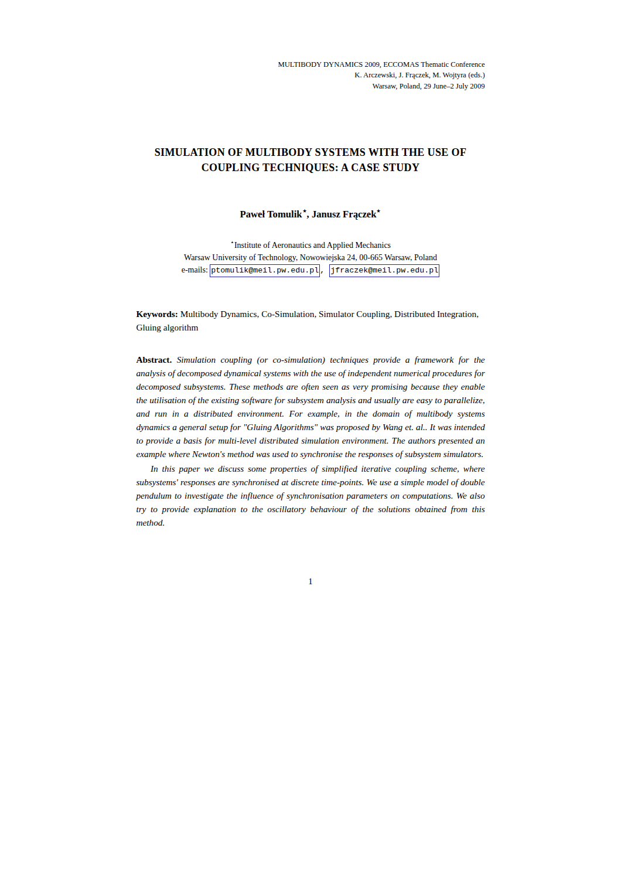MULTIBODY DYNAMICS 2009, ECCOMAS Thematic Conference
K. Arczewski, J. Frączek, M. Wojtyra (eds.)
Warsaw, Poland, 29 June–2 July 2009
Simulation of Multibody Systems with the Use of
Coupling Techniques: A Case Study
Paweł Tomulik⋆, Janusz Frączek⋆
⋆Institute of Aeronautics and Applied Mechanics
Warsaw University of Technology, Nowowiejska 24, 00-665 Warsaw, Poland
e-mails: ptomulik@meil.pw.edu.pl, jfraczek@meil.pw.edu.pl
Keywords: Multibody Dynamics, Co-Simulation, Simulator Coupling, Distributed Integration, Gluing algorithm
Abstract. Simulation coupling (or co-simulation) techniques provide a framework for the analysis of decomposed dynamical systems with the use of independent numerical procedures for decomposed subsystems. These methods are often seen as very promising because they enable the utilisation of the existing software for subsystem analysis and usually are easy to parallelize, and run in a distributed environment. For example, in the domain of multibody systems dynamics a general setup for "Gluing Algorithms" was proposed by Wang et. al.. It was intended to provide a basis for multi-level distributed simulation environment. The authors presented an example where Newton's method was used to synchronise the responses of subsystem simulators.
In this paper we discuss some properties of simplified iterative coupling scheme, where subsystems' responses are synchronised at discrete time-points. We use a simple model of double pendulum to investigate the influence of synchronisation parameters on computations. We also try to provide explanation to the oscillatory behaviour of the solutions obtained from this method.
1